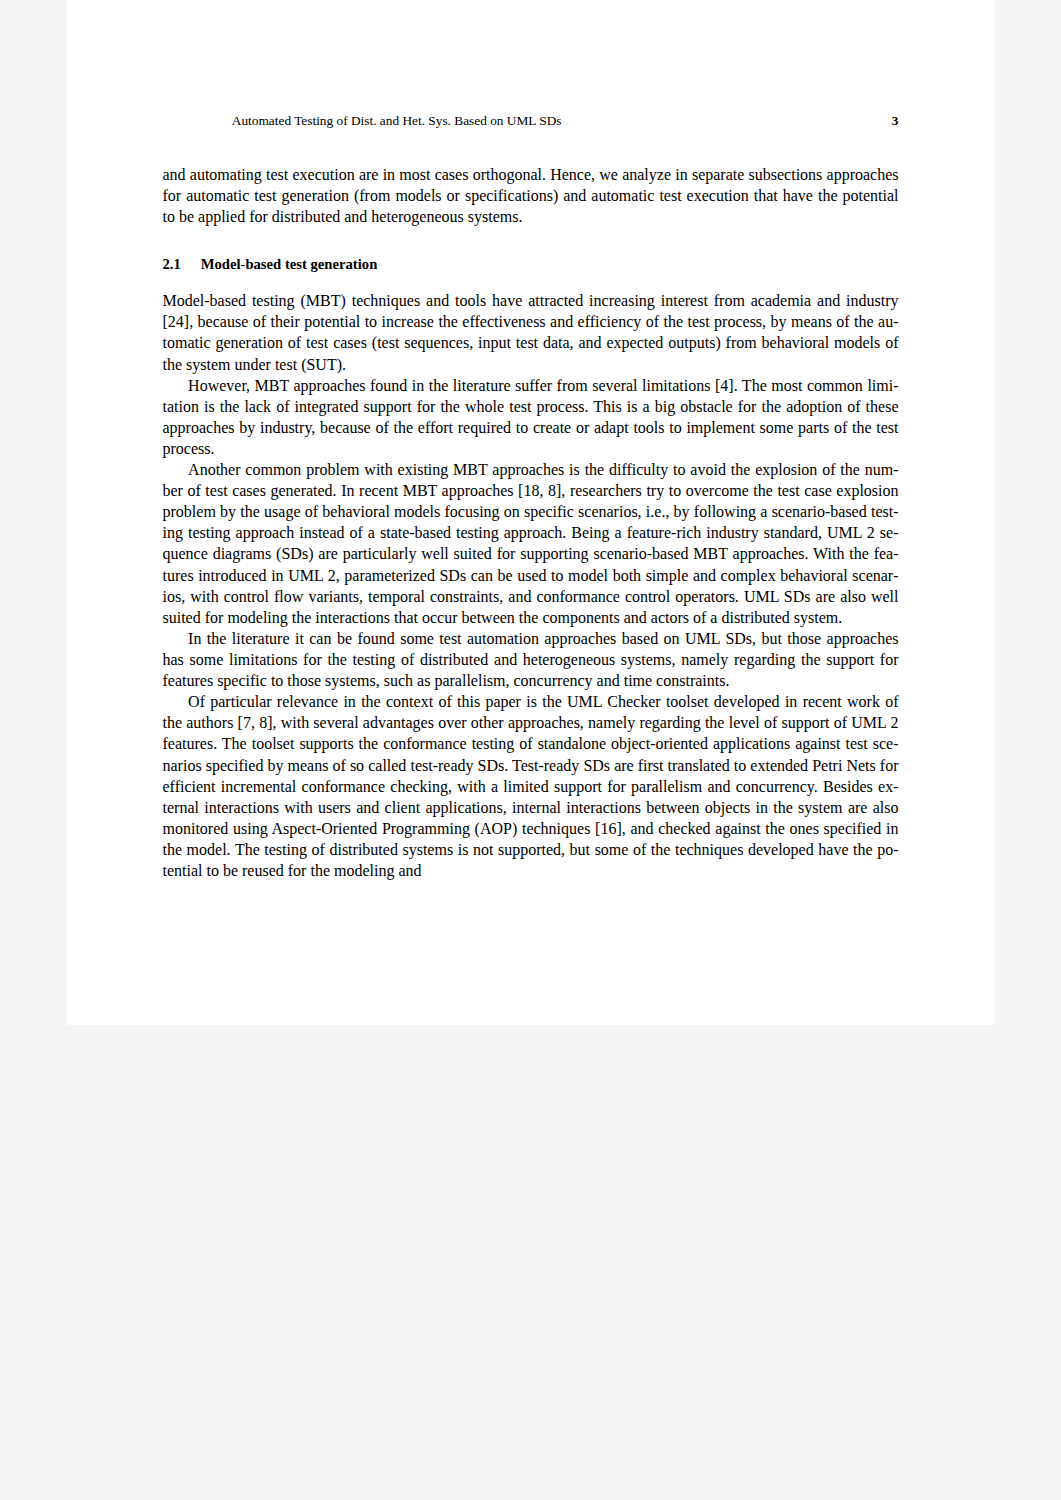Automated Testing of Dist. and Het. Sys. Based on UML SDs 3
and automating test execution are in most cases orthogonal. Hence, we analyze in separate subsections approaches for automatic test generation (from models or specifications) and automatic test execution that have the potential to be applied for distributed and heterogeneous systems.
2.1 Model-based test generation
Model-based testing (MBT) techniques and tools have attracted increasing interest from academia and industry [24], because of their potential to increase the effectiveness and efficiency of the test process, by means of the automatic generation of test cases (test sequences, input test data, and expected outputs) from behavioral models of the system under test (SUT).
However, MBT approaches found in the literature suffer from several limitations [4]. The most common limitation is the lack of integrated support for the whole test process. This is a big obstacle for the adoption of these approaches by industry, because of the effort required to create or adapt tools to implement some parts of the test process.
Another common problem with existing MBT approaches is the difficulty to avoid the explosion of the number of test cases generated. In recent MBT approaches [18, 8], researchers try to overcome the test case explosion problem by the usage of behavioral models focusing on specific scenarios, i.e., by following a scenario-based testing testing approach instead of a state-based testing approach. Being a feature-rich industry standard, UML 2 sequence diagrams (SDs) are particularly well suited for supporting scenario-based MBT approaches. With the features introduced in UML 2, parameterized SDs can be used to model both simple and complex behavioral scenarios, with control flow variants, temporal constraints, and conformance control operators. UML SDs are also well suited for modeling the interactions that occur between the components and actors of a distributed system.
In the literature it can be found some test automation approaches based on UML SDs, but those approaches has some limitations for the testing of distributed and heterogeneous systems, namely regarding the support for features specific to those systems, such as parallelism, concurrency and time constraints.
Of particular relevance in the context of this paper is the UML Checker toolset developed in recent work of the authors [7, 8], with several advantages over other approaches, namely regarding the level of support of UML 2 features. The toolset supports the conformance testing of standalone object-oriented applications against test scenarios specified by means of so called test-ready SDs. Test-ready SDs are first translated to extended Petri Nets for efficient incremental conformance checking, with a limited support for parallelism and concurrency. Besides external interactions with users and client applications, internal interactions between objects in the system are also monitored using Aspect-Oriented Programming (AOP) techniques [16], and checked against the ones specified in the model. The testing of distributed systems is not supported, but some of the techniques developed have the potential to be reused for the modeling and